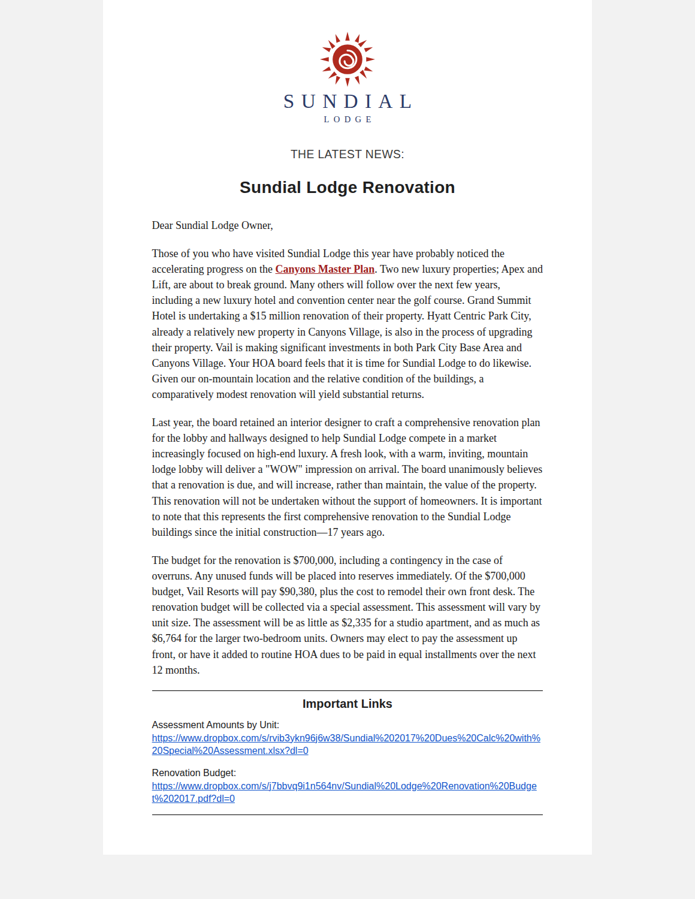SUNDIAL
LODGE
THE LATEST NEWS:
Sundial Lodge Renovation
Dear Sundial Lodge Owner,
Those of you who have visited Sundial Lodge this year have probably noticed the accelerating progress on the Canyons Master Plan. Two new luxury properties; Apex and Lift, are about to break ground. Many others will follow over the next few years, including a new luxury hotel and convention center near the golf course. Grand Summit Hotel is undertaking a $15 million renovation of their property. Hyatt Centric Park City, already a relatively new property in Canyons Village, is also in the process of upgrading their property. Vail is making significant investments in both Park City Base Area and Canyons Village. Your HOA board feels that it is time for Sundial Lodge to do likewise. Given our on-mountain location and the relative condition of the buildings, a comparatively modest renovation will yield substantial returns.
Last year, the board retained an interior designer to craft a comprehensive renovation plan for the lobby and hallways designed to help Sundial Lodge compete in a market increasingly focused on high-end luxury. A fresh look, with a warm, inviting, mountain lodge lobby will deliver a "WOW" impression on arrival. The board unanimously believes that a renovation is due, and will increase, rather than maintain, the value of the property. This renovation will not be undertaken without the support of homeowners. It is important to note that this represents the first comprehensive renovation to the Sundial Lodge buildings since the initial construction—17 years ago.
The budget for the renovation is $700,000, including a contingency in the case of overruns. Any unused funds will be placed into reserves immediately. Of the $700,000 budget, Vail Resorts will pay $90,380, plus the cost to remodel their own front desk. The renovation budget will be collected via a special assessment. This assessment will vary by unit size. The assessment will be as little as $2,335 for a studio apartment, and as much as $6,764 for the larger two-bedroom units. Owners may elect to pay the assessment up front, or have it added to routine HOA dues to be paid in equal installments over the next 12 months.
Important Links
Assessment Amounts by Unit:
https://www.dropbox.com/s/rvib3ykn96j6w38/Sundial%202017%20Dues%20Calc%20with%20Special%20Assessment.xlsx?dl=0
Renovation Budget:
https://www.dropbox.com/s/j7bbvq9i1n564nv/Sundial%20Lodge%20Renovation%20Budget%202017.pdf?dl=0